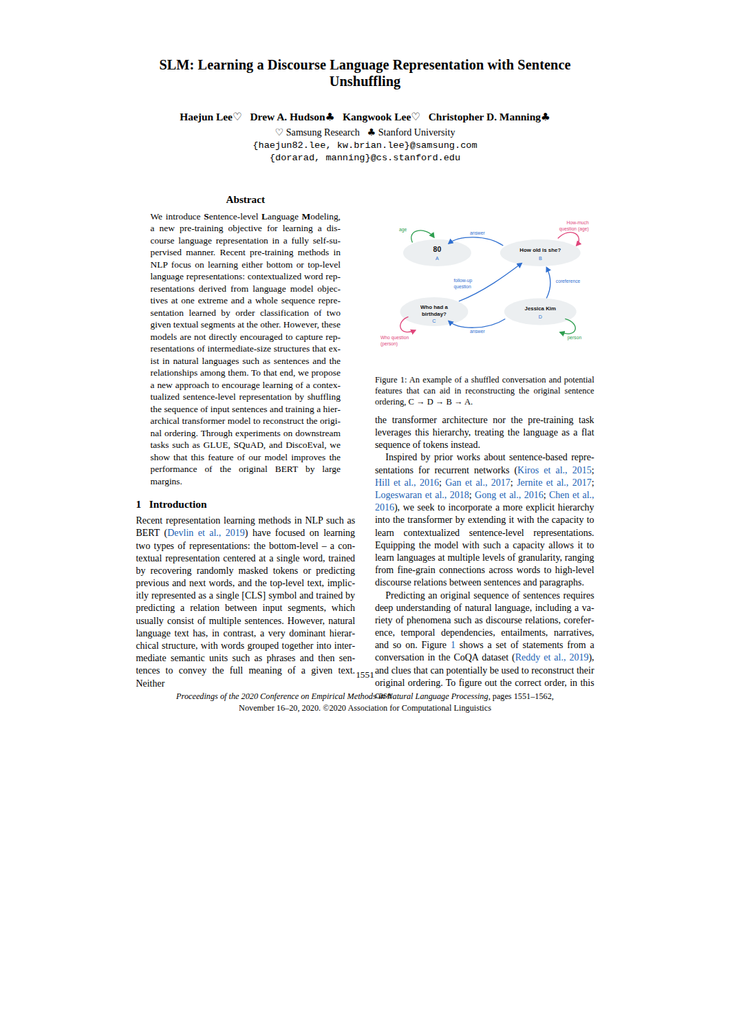SLM: Learning a Discourse Language Representation with Sentence
Unshuffling
Haejun Lee♡ Drew A. Hudson♣ Kangwook Lee♡ Christopher D. Manning♣
♡ Samsung Research ♣ Stanford University
{haejun82.lee, kw.brian.lee}@samsung.com
{dorarad, manning}@cs.stanford.edu
Abstract
We introduce Sentence-level Language Modeling, a new pre-training objective for learning a discourse language representation in a fully self-supervised manner. Recent pre-training methods in NLP focus on learning either bottom or top-level language representations: contextualized word representations derived from language model objectives at one extreme and a whole sequence representation learned by order classification of two given textual segments at the other. However, these models are not directly encouraged to capture representations of intermediate-size structures that exist in natural languages such as sentences and the relationships among them. To that end, we propose a new approach to encourage learning of a contextualized sentence-level representation by shuffling the sequence of input sentences and training a hierarchical transformer model to reconstruct the original ordering. Through experiments on downstream tasks such as GLUE, SQuAD, and DiscoEval, we show that this feature of our model improves the performance of the original BERT by large margins.
1 Introduction
Recent representation learning methods in NLP such as BERT (Devlin et al., 2019) have focused on learning two types of representations: the bottom-level – a contextual representation centered at a single word, trained by recovering randomly masked tokens or predicting previous and next words, and the top-level text, implicitly represented as a single [CLS] symbol and trained by predicting a relation between input segments, which usually consist of multiple sentences. However, natural language text has, in contrast, a very dominant hierarchical structure, with words grouped together into intermediate semantic units such as phrases and then sentences to convey the full meaning of a given text. Neither
80 A How old is she? B Who had a birthday? C Jessica Kim D age answer How-much question (age) follow-up question coreference Who question (person) answer person
Figure 1: An example of a shuffled conversation and potential features that can aid in reconstructing the original sentence ordering, C → D → B → A.
the transformer architecture nor the pre-training task leverages this hierarchy, treating the language as a flat sequence of tokens instead.
Inspired by prior works about sentence-based representations for recurrent networks (Kiros et al., 2015; Hill et al., 2016; Gan et al., 2017; Jernite et al., 2017; Logeswaran et al., 2018; Gong et al., 2016; Chen et al., 2016), we seek to incorporate a more explicit hierarchy into the transformer by extending it with the capacity to learn contextualized sentence-level representations. Equipping the model with such a capacity allows it to learn languages at multiple levels of granularity, ranging from fine-grain connections across words to high-level discourse relations between sentences and paragraphs.
Predicting an original sequence of sentences requires deep understanding of natural language, including a variety of phenomena such as discourse relations, coreference, temporal dependencies, entailments, narratives, and so on. Figure 1 shows a set of statements from a conversation in the CoQA dataset (Reddy et al., 2019), and clues that can potentially be used to reconstruct their original ordering. To figure out the correct order, in this case
1551
Proceedings of the 2020 Conference on Empirical Methods in Natural Language Processing, pages 1551–1562,
November 16–20, 2020. ©2020 Association for Computational Linguistics